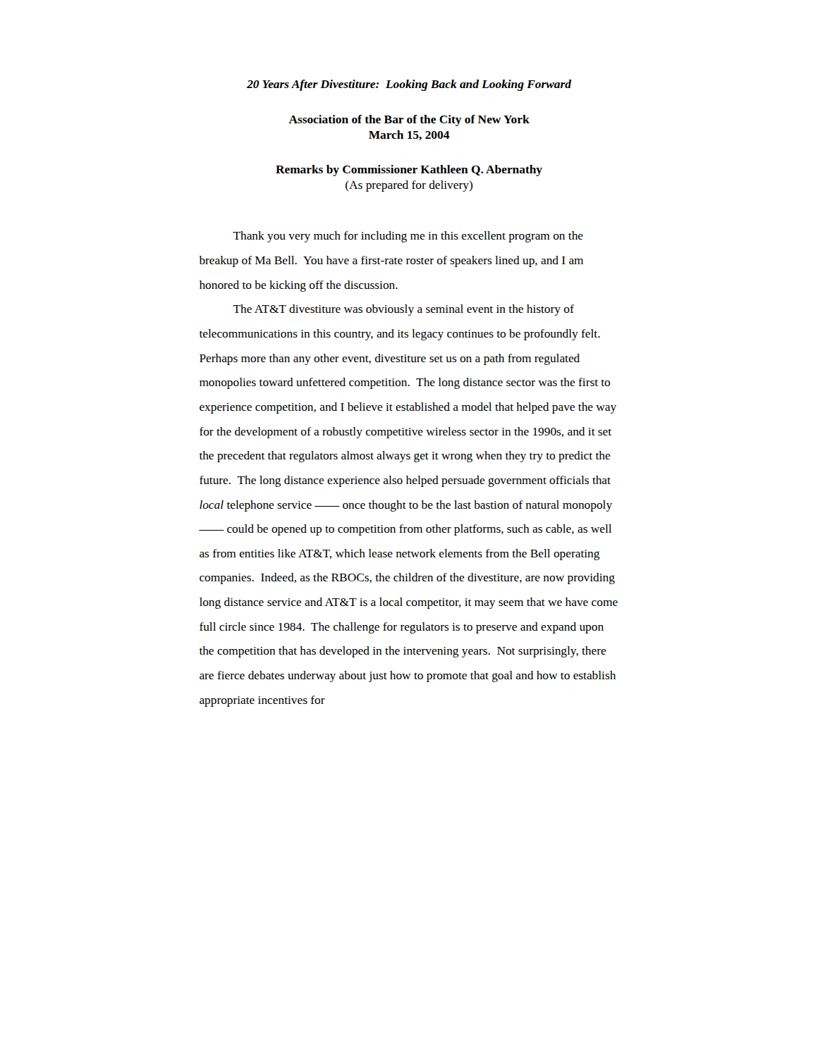20 Years After Divestiture: Looking Back and Looking Forward
Association of the Bar of the City of New York March 15, 2004
Remarks by Commissioner Kathleen Q. Abernathy (As prepared for delivery)
Thank you very much for including me in this excellent program on the breakup of Ma Bell. You have a first-rate roster of speakers lined up, and I am honored to be kicking off the discussion.
The AT&T divestiture was obviously a seminal event in the history of telecommunications in this country, and its legacy continues to be profoundly felt. Perhaps more than any other event, divestiture set us on a path from regulated monopolies toward unfettered competition. The long distance sector was the first to experience competition, and I believe it established a model that helped pave the way for the development of a robustly competitive wireless sector in the 1990s, and it set the precedent that regulators almost always get it wrong when they try to predict the future. The long distance experience also helped persuade government officials that local telephone service —— once thought to be the last bastion of natural monopoly —— could be opened up to competition from other platforms, such as cable, as well as from entities like AT&T, which lease network elements from the Bell operating companies. Indeed, as the RBOCs, the children of the divestiture, are now providing long distance service and AT&T is a local competitor, it may seem that we have come full circle since 1984. The challenge for regulators is to preserve and expand upon the competition that has developed in the intervening years. Not surprisingly, there are fierce debates underway about just how to promote that goal and how to establish appropriate incentives for